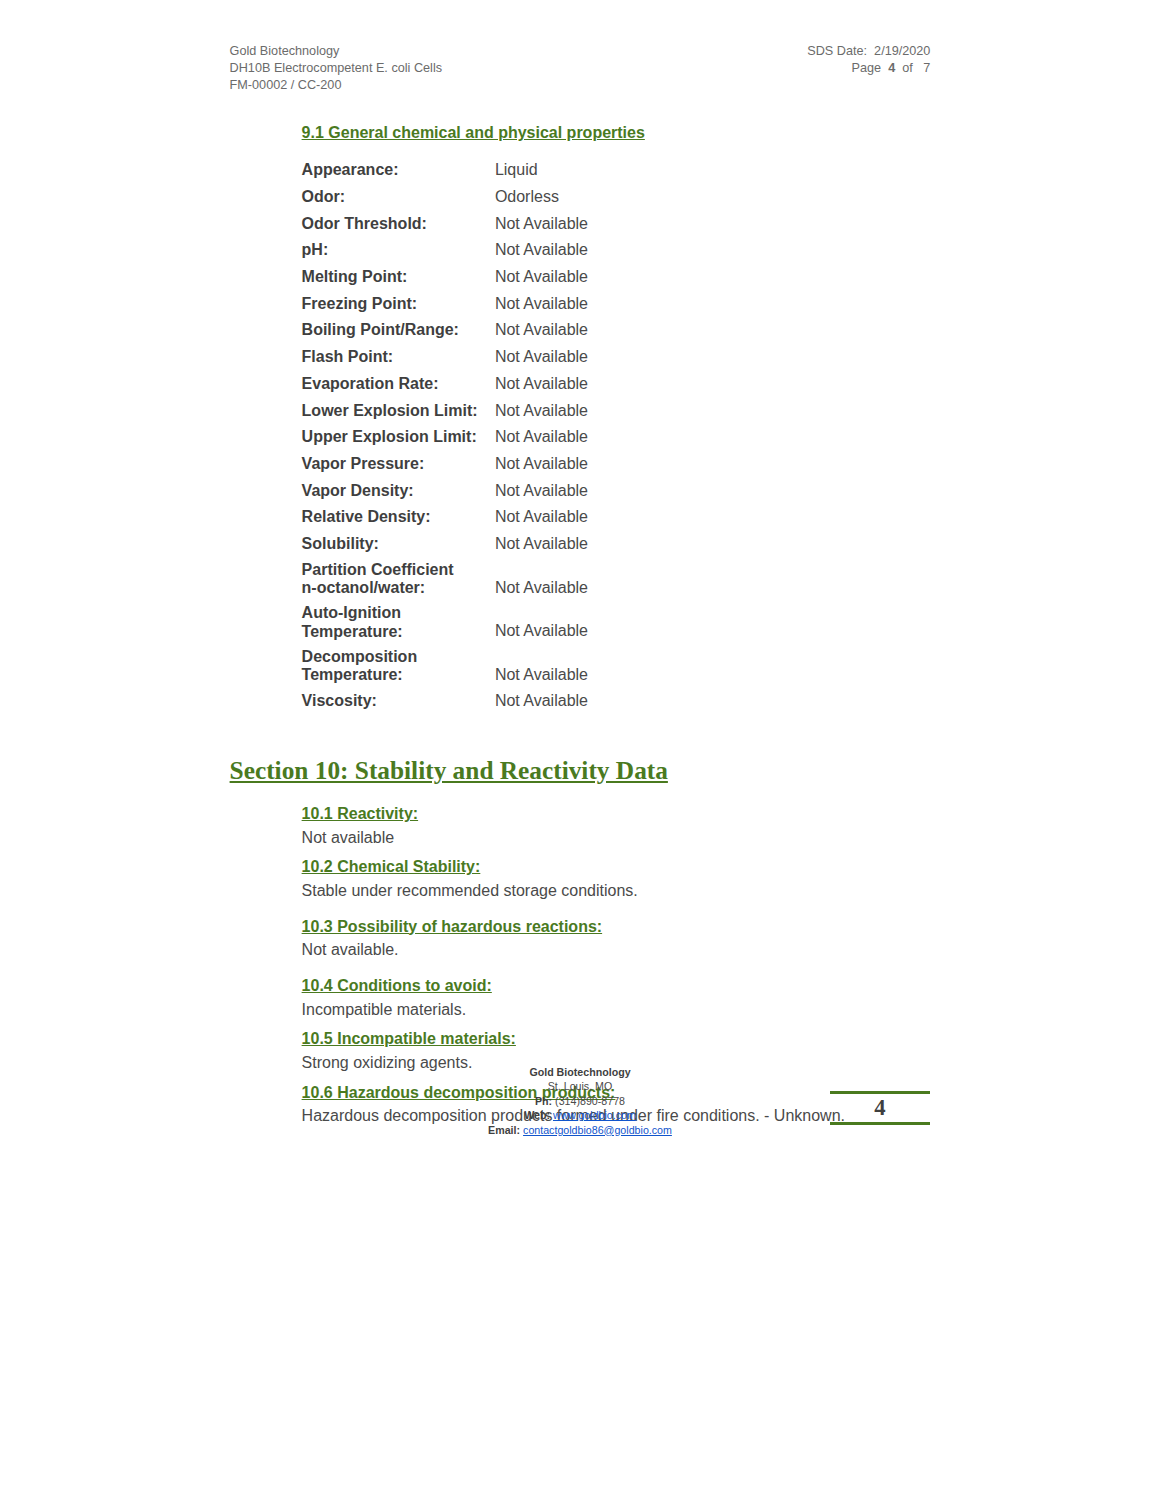Gold Biotechnology
DH10B Electrocompetent E. coli Cells
FM-00002 / CC-200
SDS Date: 2/19/2020
Page 4 of 7
9.1 General chemical and physical properties
| Appearance: | Liquid |
| Odor: | Odorless |
| Odor Threshold: | Not Available |
| pH: | Not Available |
| Melting Point: | Not Available |
| Freezing Point: | Not Available |
| Boiling Point/Range: | Not Available |
| Flash Point: | Not Available |
| Evaporation Rate: | Not Available |
| Lower Explosion Limit: | Not Available |
| Upper Explosion Limit: | Not Available |
| Vapor Pressure: | Not Available |
| Vapor Density: | Not Available |
| Relative Density: | Not Available |
| Solubility: | Not Available |
| Partition Coefficient n-octanol/water: | Not Available |
| Auto-Ignition Temperature: | Not Available |
| Decomposition Temperature: | Not Available |
| Viscosity: | Not Available |
Section 10: Stability and Reactivity Data
10.1 Reactivity:
Not available
10.2 Chemical Stability:
Stable under recommended storage conditions.
10.3 Possibility of hazardous reactions:
Not available.
10.4 Conditions to avoid:
Incompatible materials.
10.5 Incompatible materials:
Strong oxidizing agents.
10.6 Hazardous decomposition products:
Hazardous decomposition products formed under fire conditions. - Unknown.
Gold Biotechnology
St. Louis, MO
Ph: (314)890-8778
Web: www.goldbio.com
Email: contactgoldbio86@goldbio.com
4